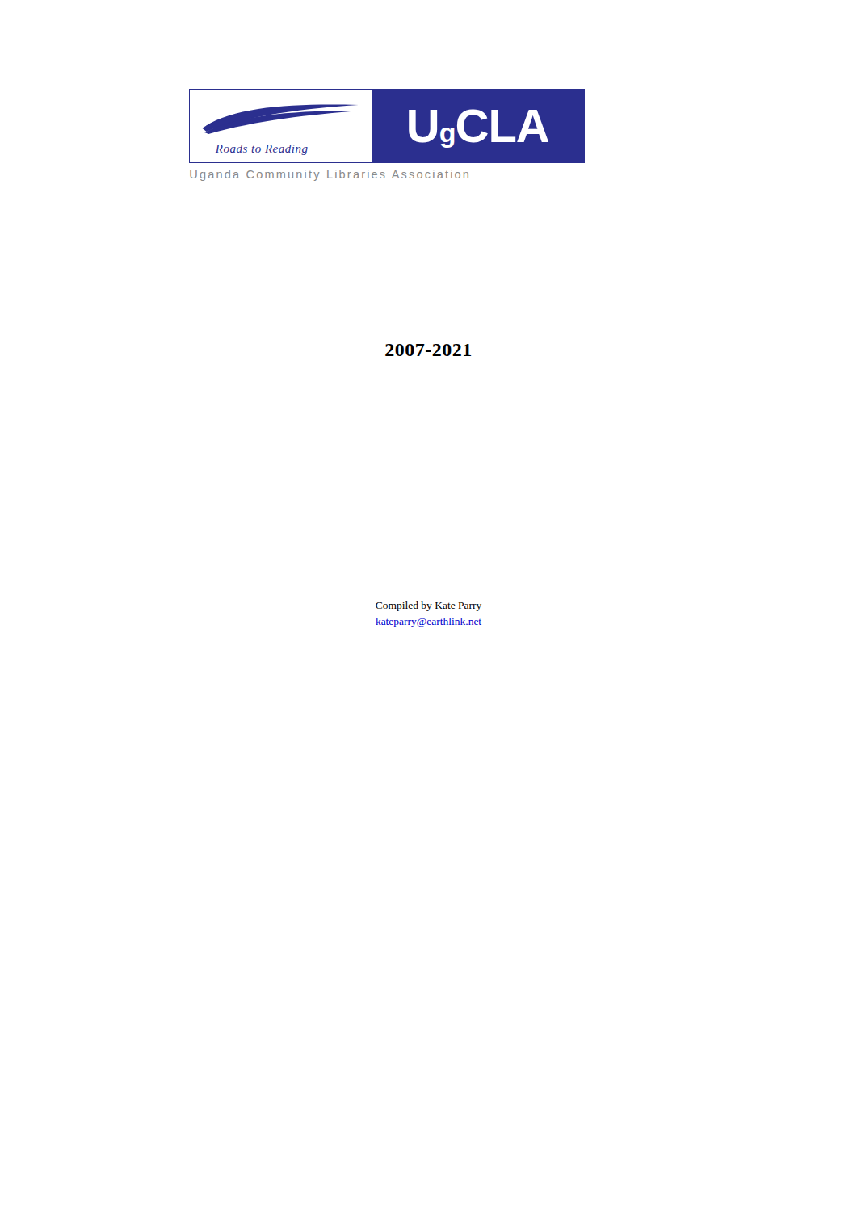Roads to Reading
Ug CLA
Uganda Community Libraries Association
2007-2021
Compiled by Kate Parry
kateparry@earthlink.net